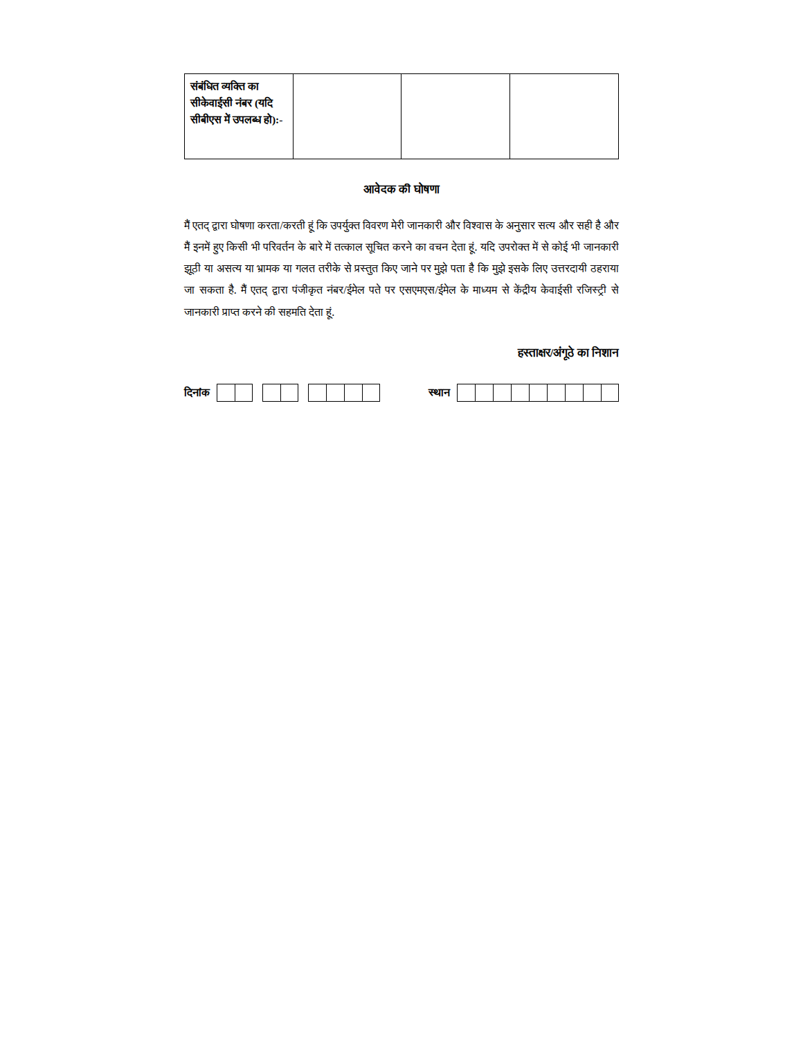| संबंधित व्यक्ति का सीकेवाईसी नंबर (यदि सीबीएस में उपलब्ध हो):- | | | |
आवेदक की घोषणा
मैं एतद् द्वारा घोषणा करता/करती हूं कि उपर्युक्त विवरण मेरी जानकारी और विश्वास के अनुसार सत्य और सही है और मैं इनमें हुए किसी भी परिवर्तन के बारे में तत्काल सूचित करने का वचन देता हूं. यदि उपरोक्त में से कोई भी जानकारी झूठी या असत्य या भ्रामक या गलत तरीके से प्रस्तुत किए जाने पर मुझे पता है कि मुझे इसके लिए उत्तरदायी ठहराया जा सकता है. मैं एतद् द्वारा पंजीकृत नंबर/ईमेल पते पर एसएमएस/ईमेल के माध्यम से केंद्रीय केवाईसी रजिस्ट्री से जानकारी प्राप्त करने की सहमति देता हूं.
हस्ताक्षर/अंगूठे का निशान
दिनांक
स्थान